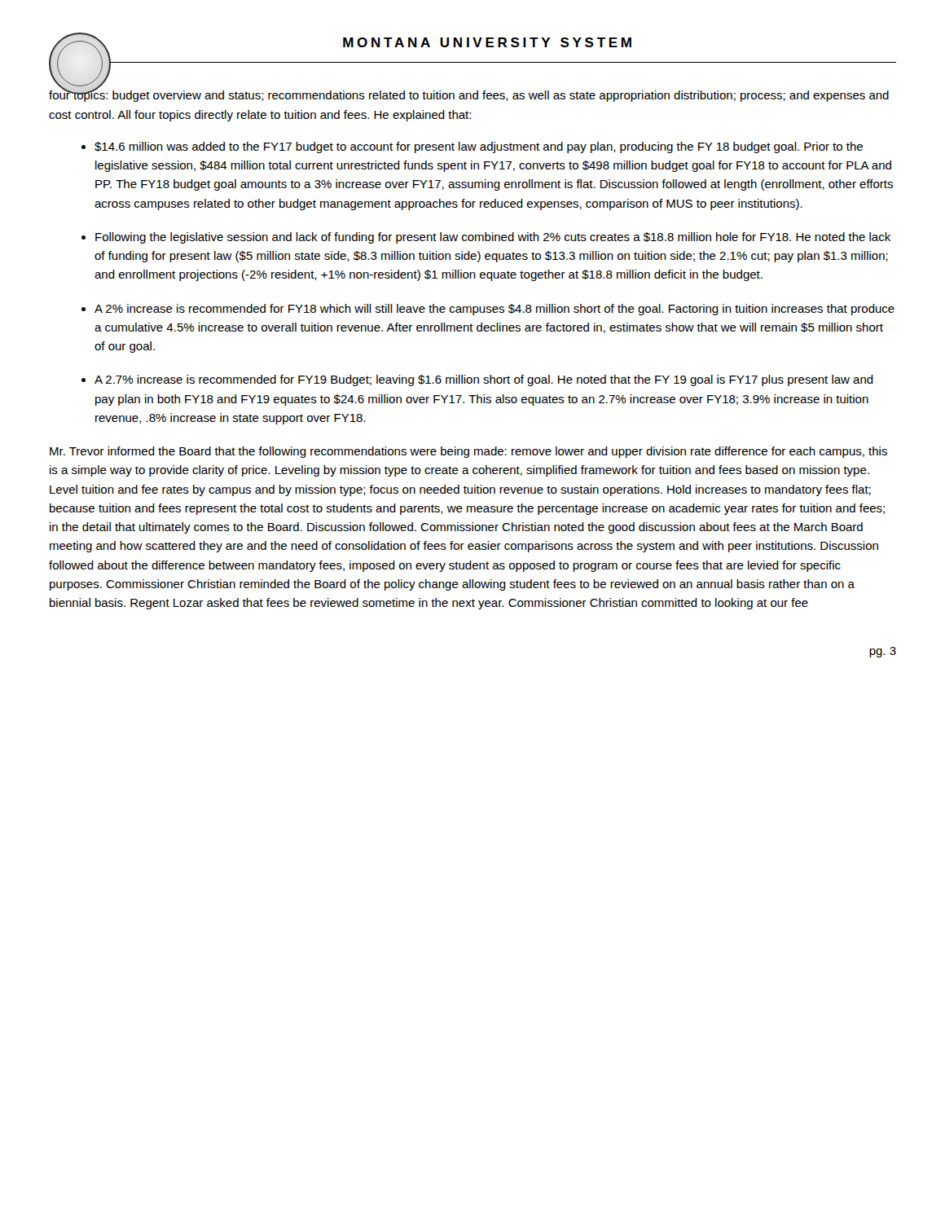MONTANA UNIVERSITY SYSTEM
four topics: budget overview and status; recommendations related to tuition and fees, as well as state appropriation distribution; process; and expenses and cost control. All four topics directly relate to tuition and fees. He explained that:
$14.6 million was added to the FY17 budget to account for present law adjustment and pay plan, producing the FY 18 budget goal. Prior to the legislative session, $484 million total current unrestricted funds spent in FY17, converts to $498 million budget goal for FY18 to account for PLA and PP. The FY18 budget goal amounts to a 3% increase over FY17, assuming enrollment is flat. Discussion followed at length (enrollment, other efforts across campuses related to other budget management approaches for reduced expenses, comparison of MUS to peer institutions).
Following the legislative session and lack of funding for present law combined with 2% cuts creates a $18.8 million hole for FY18. He noted the lack of funding for present law ($5 million state side, $8.3 million tuition side) equates to $13.3 million on tuition side; the 2.1% cut; pay plan $1.3 million; and enrollment projections (-2% resident, +1% non-resident) $1 million equate together at $18.8 million deficit in the budget.
A 2% increase is recommended for FY18 which will still leave the campuses $4.8 million short of the goal. Factoring in tuition increases that produce a cumulative 4.5% increase to overall tuition revenue. After enrollment declines are factored in, estimates show that we will remain $5 million short of our goal.
A 2.7% increase is recommended for FY19 Budget; leaving $1.6 million short of goal. He noted that the FY 19 goal is FY17 plus present law and pay plan in both FY18 and FY19 equates to $24.6 million over FY17. This also equates to an 2.7% increase over FY18; 3.9% increase in tuition revenue, .8% increase in state support over FY18.
Mr. Trevor informed the Board that the following recommendations were being made: remove lower and upper division rate difference for each campus, this is a simple way to provide clarity of price. Leveling by mission type to create a coherent, simplified framework for tuition and fees based on mission type. Level tuition and fee rates by campus and by mission type; focus on needed tuition revenue to sustain operations. Hold increases to mandatory fees flat; because tuition and fees represent the total cost to students and parents, we measure the percentage increase on academic year rates for tuition and fees; in the detail that ultimately comes to the Board. Discussion followed. Commissioner Christian noted the good discussion about fees at the March Board meeting and how scattered they are and the need of consolidation of fees for easier comparisons across the system and with peer institutions. Discussion followed about the difference between mandatory fees, imposed on every student as opposed to program or course fees that are levied for specific purposes. Commissioner Christian reminded the Board of the policy change allowing student fees to be reviewed on an annual basis rather than on a biennial basis. Regent Lozar asked that fees be reviewed sometime in the next year. Commissioner Christian committed to looking at our fee
pg. 3